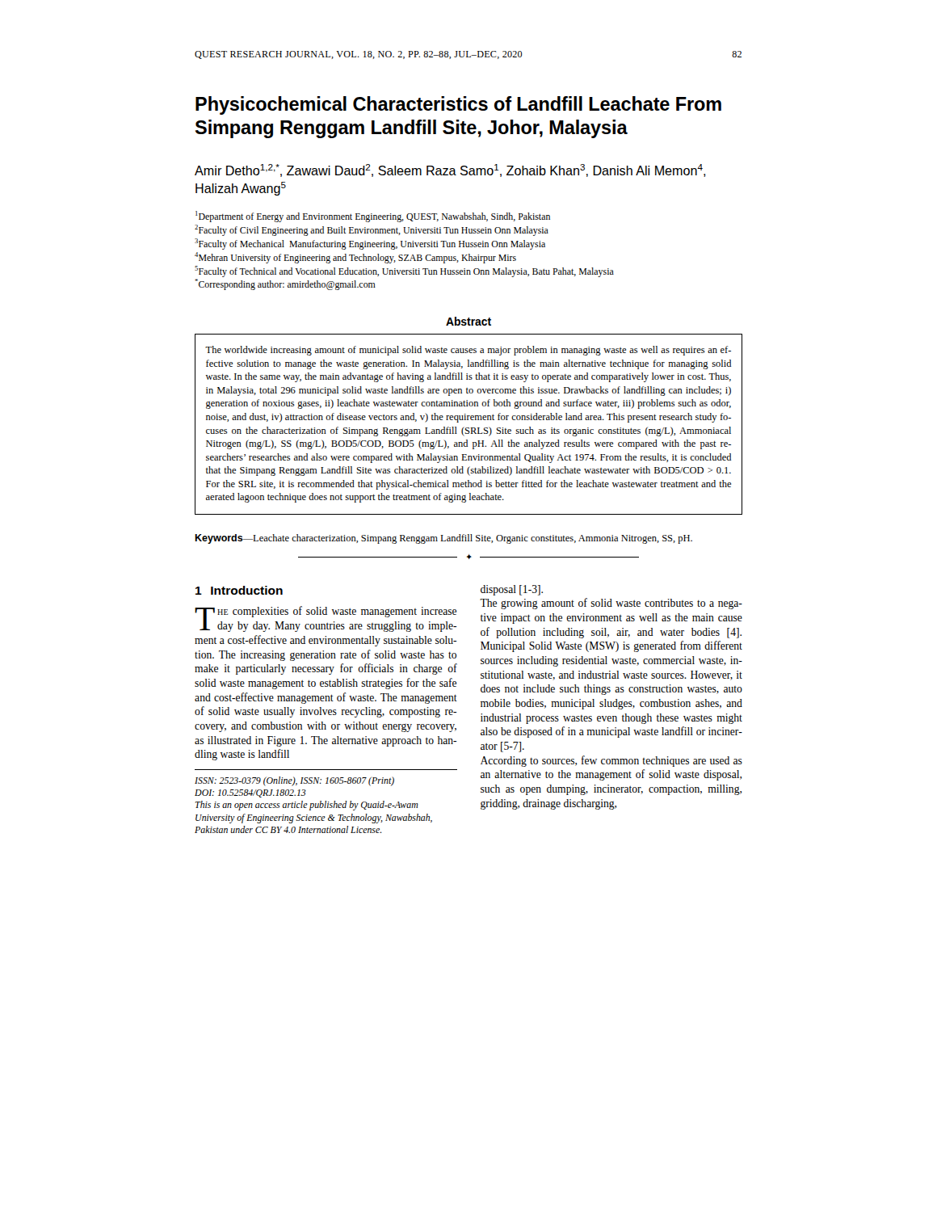Quest Research Journal, Vol. 18, No. 2, pp. 82–88, Jul–Dec, 2020
82
Physicochemical Characteristics of Landfill Leachate From Simpang Renggam Landfill Site, Johor, Malaysia
Amir Detho1,2,*, Zawawi Daud2, Saleem Raza Samo1, Zohaib Khan3, Danish Ali Memon4, Halizah Awang5
1Department of Energy and Environment Engineering, QUEST, Nawabshah, Sindh, Pakistan
2Faculty of Civil Engineering and Built Environment, Universiti Tun Hussein Onn Malaysia
3Faculty of Mechanical Manufacturing Engineering, Universiti Tun Hussein Onn Malaysia
4Mehran University of Engineering and Technology, SZAB Campus, Khairpur Mirs
5Faculty of Technical and Vocational Education, Universiti Tun Hussein Onn Malaysia, Batu Pahat, Malaysia
*Corresponding author: amirdetho@gmail.com
Abstract
The worldwide increasing amount of municipal solid waste causes a major problem in managing waste as well as requires an effective solution to manage the waste generation. In Malaysia, landfilling is the main alternative technique for managing solid waste. In the same way, the main advantage of having a landfill is that it is easy to operate and comparatively lower in cost. Thus, in Malaysia, total 296 municipal solid waste landfills are open to overcome this issue. Drawbacks of landfilling can includes; i) generation of noxious gases, ii) leachate wastewater contamination of both ground and surface water, iii) problems such as odor, noise, and dust, iv) attraction of disease vectors and, v) the requirement for considerable land area. This present research study focuses on the characterization of Simpang Renggam Landfill (SRLS) Site such as its organic constitutes (mg/L), Ammoniacal Nitrogen (mg/L), SS (mg/L), BOD5/COD, BOD5 (mg/L), and pH. All the analyzed results were compared with the past researchers’ researches and also were compared with Malaysian Environmental Quality Act 1974. From the results, it is concluded that the Simpang Renggam Landfill Site was characterized old (stabilized) landfill leachate wastewater with BOD5/COD > 0.1. For the SRL site, it is recommended that physical-chemical method is better fitted for the leachate wastewater treatment and the aerated lagoon technique does not support the treatment of aging leachate.
Keywords—Leachate characterization, Simpang Renggam Landfill Site, Organic constitutes, Ammonia Nitrogen, SS, pH.
✦
1 Introduction
The complexities of solid waste management increase day by day. Many countries are struggling to implement a cost-effective and environmentally sustainable solution. The increasing generation rate of solid waste has to make it particularly necessary for officials in charge of solid waste management to establish strategies for the safe and cost-effective management of waste. The management of solid waste usually involves recycling, composting recovery, and combustion with or without energy recovery, as illustrated in Figure 1. The alternative approach to handling waste is landfill
ISSN: 2523-0379 (Online), ISSN: 1605-8607 (Print)
DOI: 10.52584/QRJ.1802.13
This is an open access article published by Quaid-e-Awam University of Engineering Science & Technology, Nawabshah, Pakistan under CC BY 4.0 International License.
disposal [1-3].
The growing amount of solid waste contributes to a negative impact on the environment as well as the main cause of pollution including soil, air, and water bodies [4]. Municipal Solid Waste (MSW) is generated from different sources including residential waste, commercial waste, institutional waste, and industrial waste sources. However, it does not include such things as construction wastes, auto mobile bodies, municipal sludges, combustion ashes, and industrial process wastes even though these wastes might also be disposed of in a municipal waste landfill or incinerator [5-7].
According to sources, few common techniques are used as an alternative to the management of solid waste disposal, such as open dumping, incinerator, compaction, milling, gridding, drainage discharging,